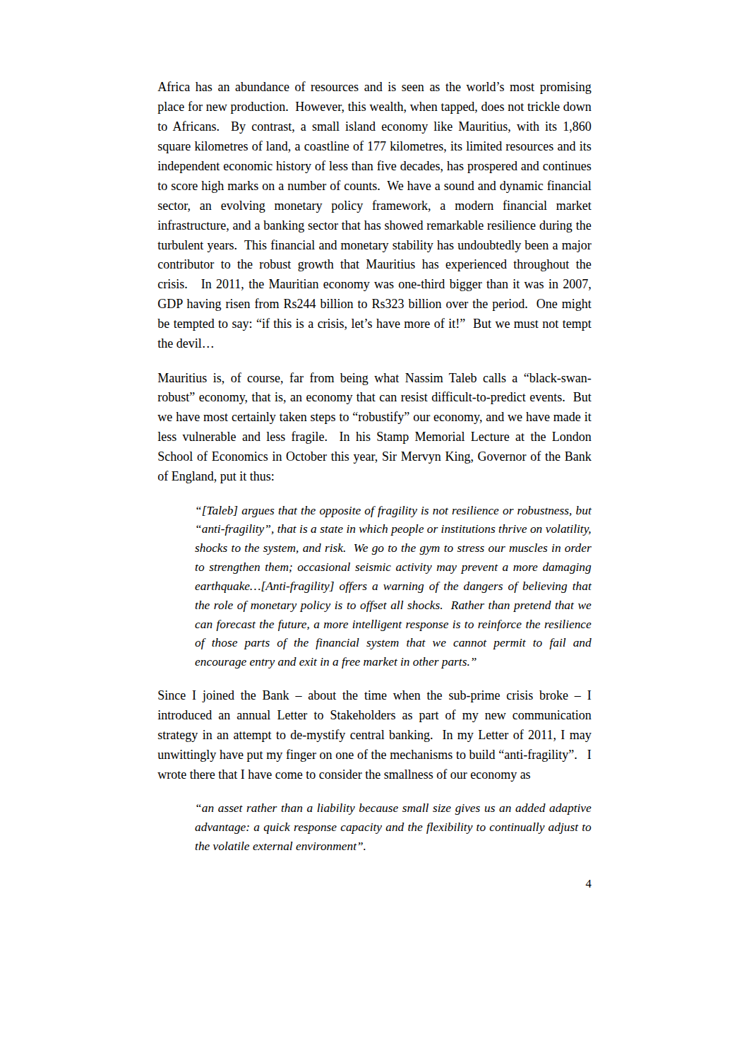Africa has an abundance of resources and is seen as the world’s most promising place for new production. However, this wealth, when tapped, does not trickle down to Africans. By contrast, a small island economy like Mauritius, with its 1,860 square kilometres of land, a coastline of 177 kilometres, its limited resources and its independent economic history of less than five decades, has prospered and continues to score high marks on a number of counts. We have a sound and dynamic financial sector, an evolving monetary policy framework, a modern financial market infrastructure, and a banking sector that has showed remarkable resilience during the turbulent years. This financial and monetary stability has undoubtedly been a major contributor to the robust growth that Mauritius has experienced throughout the crisis. In 2011, the Mauritian economy was one-third bigger than it was in 2007, GDP having risen from Rs244 billion to Rs323 billion over the period. One might be tempted to say: “if this is a crisis, let’s have more of it!” But we must not tempt the devil…
Mauritius is, of course, far from being what Nassim Taleb calls a “black-swan-robust” economy, that is, an economy that can resist difficult-to-predict events. But we have most certainly taken steps to “robustify” our economy, and we have made it less vulnerable and less fragile. In his Stamp Memorial Lecture at the London School of Economics in October this year, Sir Mervyn King, Governor of the Bank of England, put it thus:
“[Taleb] argues that the opposite of fragility is not resilience or robustness, but “anti-fragility”, that is a state in which people or institutions thrive on volatility, shocks to the system, and risk. We go to the gym to stress our muscles in order to strengthen them; occasional seismic activity may prevent a more damaging earthquake…[Anti-fragility] offers a warning of the dangers of believing that the role of monetary policy is to offset all shocks. Rather than pretend that we can forecast the future, a more intelligent response is to reinforce the resilience of those parts of the financial system that we cannot permit to fail and encourage entry and exit in a free market in other parts.”
Since I joined the Bank – about the time when the sub-prime crisis broke – I introduced an annual Letter to Stakeholders as part of my new communication strategy in an attempt to de-mystify central banking. In my Letter of 2011, I may unwittingly have put my finger on one of the mechanisms to build “anti-fragility”. I wrote there that I have come to consider the smallness of our economy as
“an asset rather than a liability because small size gives us an added adaptive advantage: a quick response capacity and the flexibility to continually adjust to the volatile external environment”.
4